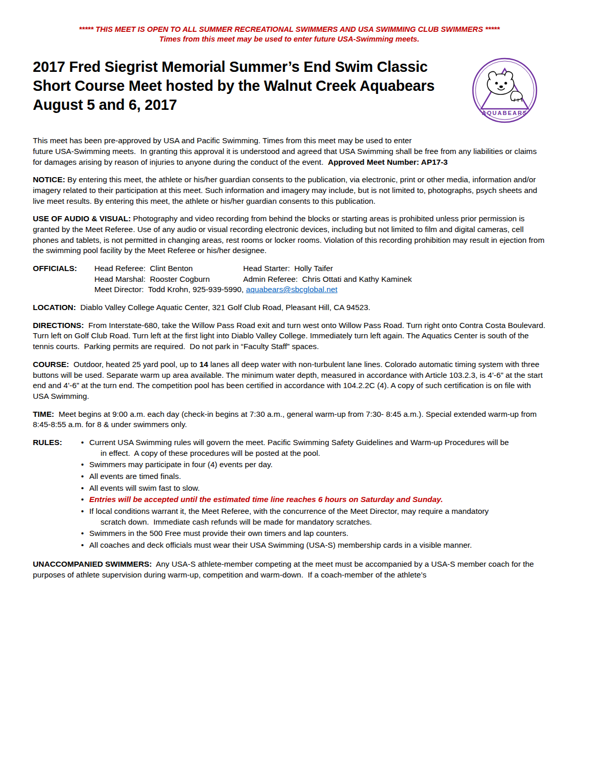***** THIS MEET IS OPEN TO ALL SUMMER RECREATIONAL SWIMMERS AND USA SWIMMING CLUB SWIMMERS *****
Times from this meet may be used to enter future USA-Swimming meets.
2017 Fred Siegrist Memorial Summer’s End Swim Classic
Short Course Meet hosted by the Walnut Creek Aquabears
August 5 and 6, 2017
AQUABEARS
This meet has been pre-approved by USA and Pacific Swimming. Times from this meet may be used to enter
future USA-Swimming meets. In granting this approval it is understood and agreed that USA Swimming shall be free from any liabilities or claims for damages arising by reason of injuries to anyone during the conduct of the event. Approved Meet Number: AP17-3
NOTICE: By entering this meet, the athlete or his/her guardian consents to the publication, via electronic, print or other media, information and/or imagery related to their participation at this meet. Such information and imagery may include, but is not limited to, photographs, psych sheets and live meet results. By entering this meet, the athlete or his/her guardian consents to this publication.
USE OF AUDIO & VISUAL: Photography and video recording from behind the blocks or starting areas is prohibited unless prior permission is granted by the Meet Referee. Use of any audio or visual recording electronic devices, including but not limited to film and digital cameras, cell phones and tablets, is not permitted in changing areas, rest rooms or locker rooms. Violation of this recording prohibition may result in ejection from the swimming pool facility by the Meet Referee or his/her designee.
OFFICIALS:
Head Referee: Clint Benton Head Starter: Holly Taifer
Head Marshal: Rooster Cogburn Admin Referee: Chris Ottati and Kathy Kaminek
Meet Director: Todd Krohn, 925-939-5990, aquabears@sbcglobal.net
LOCATION: Diablo Valley College Aquatic Center, 321 Golf Club Road, Pleasant Hill, CA 94523.
DIRECTIONS: From Interstate-680, take the Willow Pass Road exit and turn west onto Willow Pass Road. Turn right onto Contra Costa Boulevard. Turn left on Golf Club Road. Turn left at the first light into Diablo Valley College. Immediately turn left again. The Aquatics Center is south of the tennis courts. Parking permits are required. Do not park in “Faculty Staff” spaces.
COURSE: Outdoor, heated 25 yard pool, up to 14 lanes all deep water with non-turbulent lane lines. Colorado automatic timing system with three buttons will be used. Separate warm up area available. The minimum water depth, measured in accordance with Article 103.2.3, is 4’-6” at the start end and 4’-6” at the turn end. The competition pool has been certified in accordance with 104.2.2C (4). A copy of such certification is on file with USA Swimming.
TIME: Meet begins at 9:00 a.m. each day (check-in begins at 7:30 a.m., general warm-up from 7:30- 8:45 a.m.). Special extended warm-up from 8:45-8:55 a.m. for 8 & under swimmers only.
RULES:
Current USA Swimming rules will govern the meet. Pacific Swimming Safety Guidelines and Warm-up Procedures will be
in effect. A copy of these procedures will be posted at the pool.
Swimmers may participate in four (4) events per day.
All events are timed finals.
All events will swim fast to slow.
Entries will be accepted until the estimated time line reaches 6 hours on Saturday and Sunday.
If local conditions warrant it, the Meet Referee, with the concurrence of the Meet Director, may require a mandatory
scratch down. Immediate cash refunds will be made for mandatory scratches.
Swimmers in the 500 Free must provide their own timers and lap counters.
All coaches and deck officials must wear their USA Swimming (USA-S) membership cards in a visible manner.
UNACCOMPANIED SWIMMERS: Any USA-S athlete-member competing at the meet must be accompanied by a USA-S member coach for the purposes of athlete supervision during warm-up, competition and warm-down. If a coach-member of the athlete’s